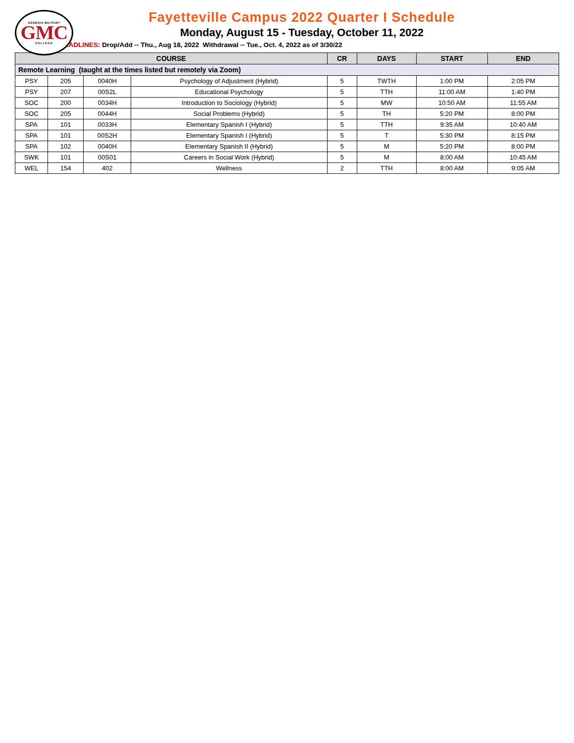GEORGIA MILITARY
GMC
COLLEGE
Fayetteville Campus 2022 Quarter I Schedule
Monday, August 15 - Tuesday, October 11, 2022
DEADLINES: Drop/Add -- Thu., Aug 18, 2022 Withdrawal -- Tue., Oct. 4, 2022 as of 3/30/22
| COURSE | CR | DAYS | START | END |
| --- | --- | --- | --- | --- |
| Remote Learning (taught at the times listed but remotely via Zoom) |
| PSY | 205 | 0040H | Psychology of Adjustment (Hybrid) | 5 | TWTH | 1:00 PM | 2:05 PM |
| PSY | 207 | 00S2L | Educational Psychology | 5 | TTH | 11:00 AM | 1:40 PM |
| SOC | 200 | 0034H | Introduction to Sociology (Hybrid) | 5 | MW | 10:50 AM | 11:55 AM |
| SOC | 205 | 0044H | Social Problems (Hybrid) | 5 | TH | 5:20 PM | 8:00 PM |
| SPA | 101 | 0033H | Elementary Spanish I (Hybrid) | 5 | TTH | 9:35 AM | 10:40 AM |
| SPA | 101 | 00S2H | Elementary Spanish I (Hybrid) | 5 | T | 5:30 PM | 8:15 PM |
| SPA | 102 | 0040H | Elementary Spanish II (Hybrid) | 5 | M | 5:20 PM | 8:00 PM |
| SWK | 101 | 00S01 | Careers in Social Work (Hybrid) | 5 | M | 8:00 AM | 10:45 AM |
| WEL | 154 | 402 | Wellness | 2 | TTH | 8:00 AM | 9:05 AM |